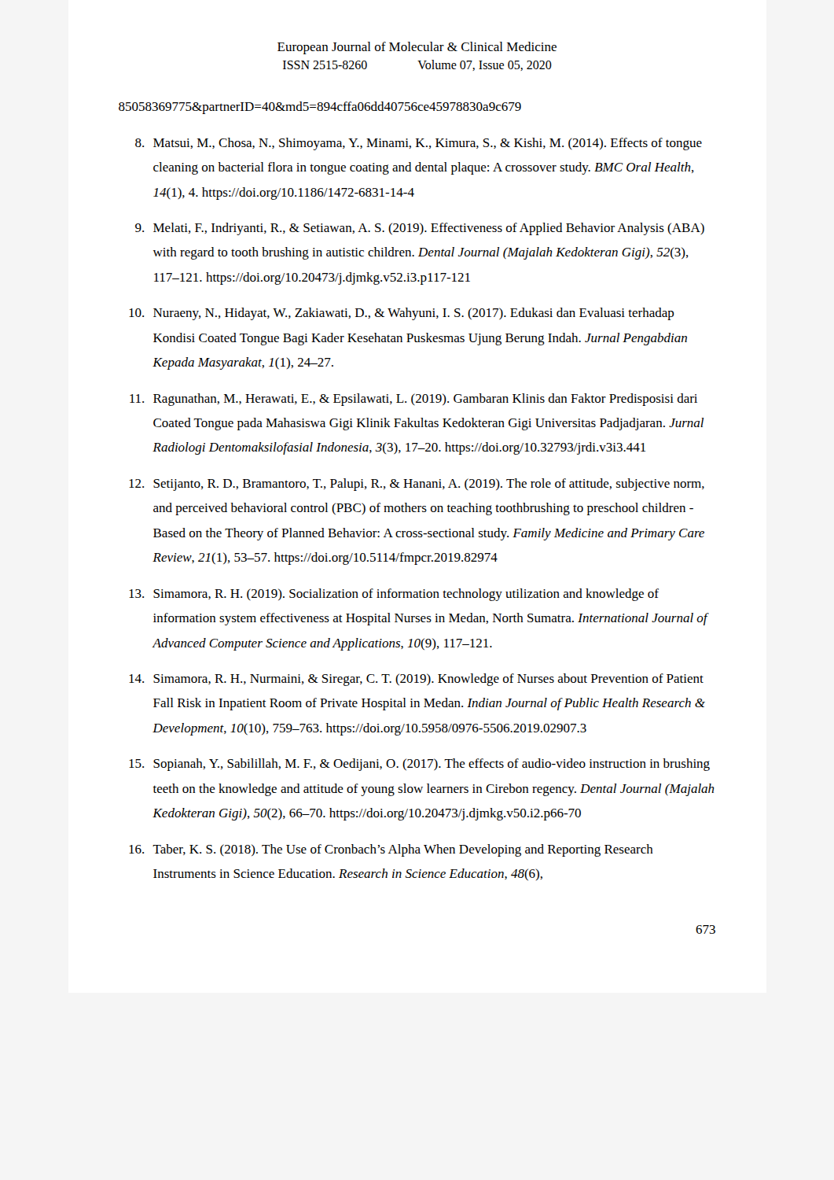European Journal of Molecular & Clinical Medicine
ISSN 2515-8260 Volume 07, Issue 05, 2020
85058369775&partnerID=40&md5=894cffa06dd40756ce45978830a9c679
Matsui, M., Chosa, N., Shimoyama, Y., Minami, K., Kimura, S., & Kishi, M. (2014). Effects of tongue cleaning on bacterial flora in tongue coating and dental plaque: A crossover study. BMC Oral Health, 14(1), 4. https://doi.org/10.1186/1472-6831-14-4
Melati, F., Indriyanti, R., & Setiawan, A. S. (2019). Effectiveness of Applied Behavior Analysis (ABA) with regard to tooth brushing in autistic children. Dental Journal (Majalah Kedokteran Gigi), 52(3), 117–121. https://doi.org/10.20473/j.djmkg.v52.i3.p117-121
Nuraeny, N., Hidayat, W., Zakiawati, D., & Wahyuni, I. S. (2017). Edukasi dan Evaluasi terhadap Kondisi Coated Tongue Bagi Kader Kesehatan Puskesmas Ujung Berung Indah. Jurnal Pengabdian Kepada Masyarakat, 1(1), 24–27.
Ragunathan, M., Herawati, E., & Epsilawati, L. (2019). Gambaran Klinis dan Faktor Predisposisi dari Coated Tongue pada Mahasiswa Gigi Klinik Fakultas Kedokteran Gigi Universitas Padjadjaran. Jurnal Radiologi Dentomaksilofasial Indonesia, 3(3), 17–20. https://doi.org/10.32793/jrdi.v3i3.441
Setijanto, R. D., Bramantoro, T., Palupi, R., & Hanani, A. (2019). The role of attitude, subjective norm, and perceived behavioral control (PBC) of mothers on teaching toothbrushing to preschool children - Based on the Theory of Planned Behavior: A cross-sectional study. Family Medicine and Primary Care Review, 21(1), 53–57. https://doi.org/10.5114/fmpcr.2019.82974
Simamora, R. H. (2019). Socialization of information technology utilization and knowledge of information system effectiveness at Hospital Nurses in Medan, North Sumatra. International Journal of Advanced Computer Science and Applications, 10(9), 117–121.
Simamora, R. H., Nurmaini, & Siregar, C. T. (2019). Knowledge of Nurses about Prevention of Patient Fall Risk in Inpatient Room of Private Hospital in Medan. Indian Journal of Public Health Research & Development, 10(10), 759–763. https://doi.org/10.5958/0976-5506.2019.02907.3
Sopianah, Y., Sabilillah, M. F., & Oedijani, O. (2017). The effects of audio-video instruction in brushing teeth on the knowledge and attitude of young slow learners in Cirebon regency. Dental Journal (Majalah Kedokteran Gigi), 50(2), 66–70. https://doi.org/10.20473/j.djmkg.v50.i2.p66-70
Taber, K. S. (2018). The Use of Cronbach’s Alpha When Developing and Reporting Research Instruments in Science Education. Research in Science Education, 48(6),
673